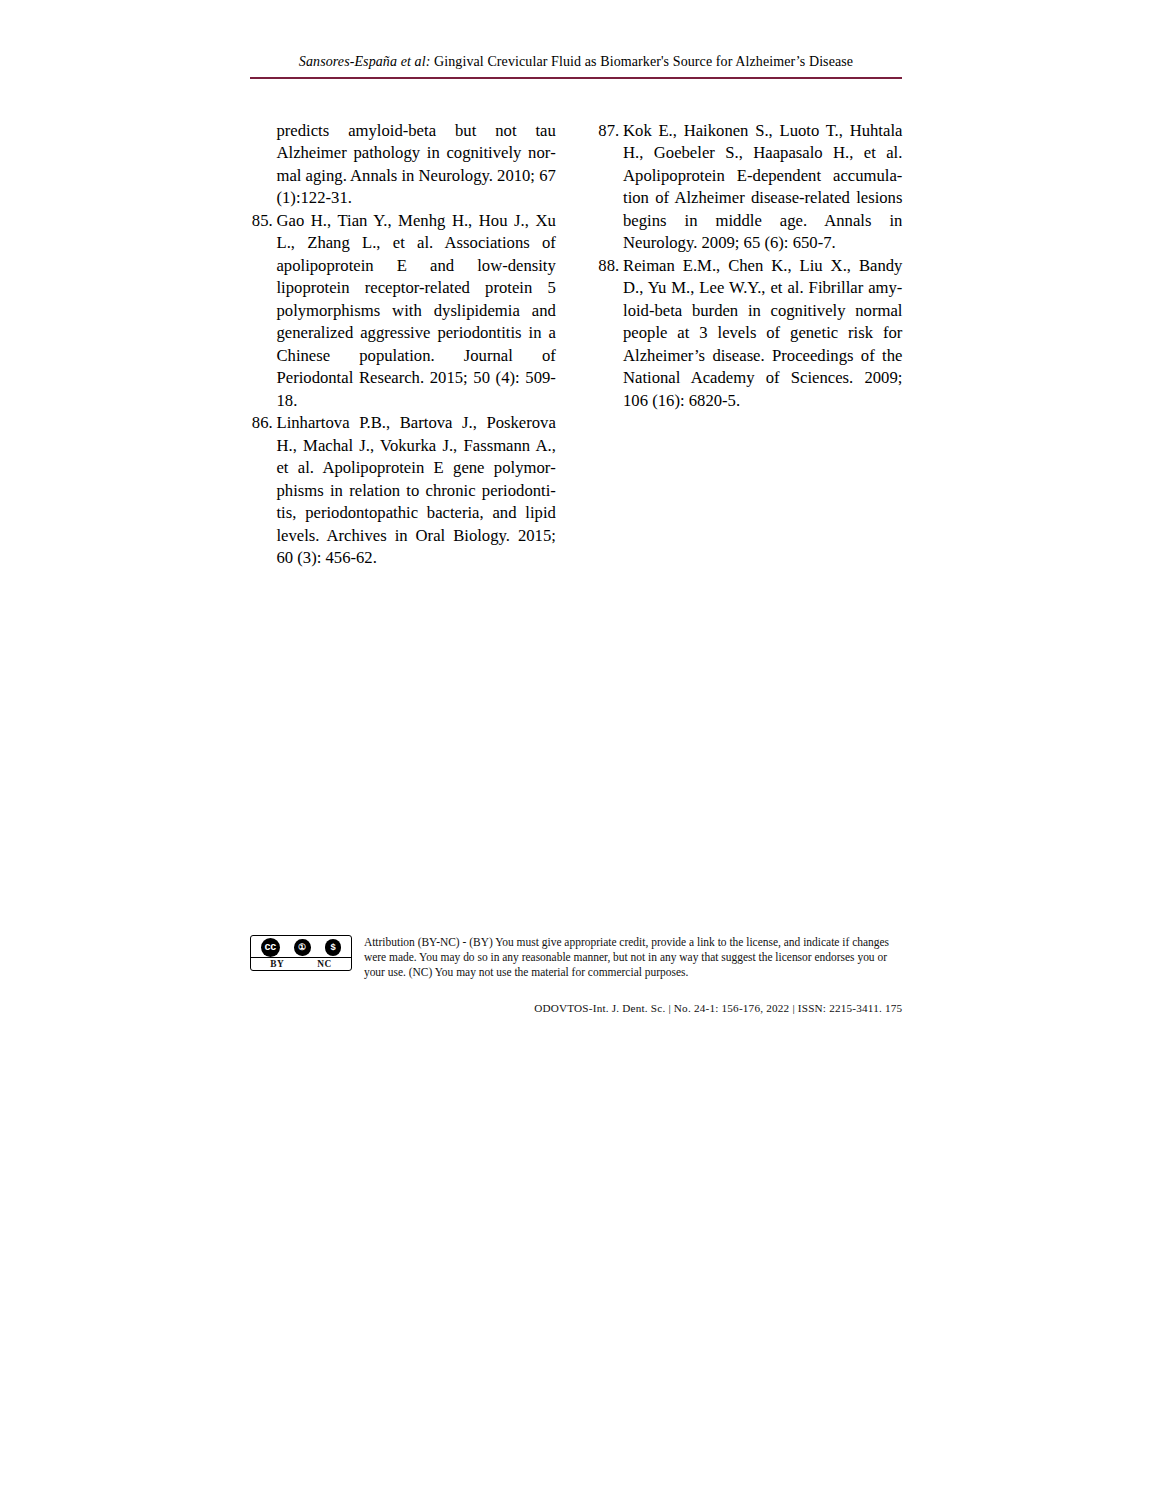Sansores-España et al: Gingival Crevicular Fluid as Biomarker's Source for Alzheimer’s Disease
predicts amyloid-beta but not tau Alzheimer pathology in cognitively normal aging. Annals in Neurology. 2010; 67 (1):122-31.
85. Gao H., Tian Y., Menhg H., Hou J., Xu L., Zhang L., et al. Associations of apolipoprotein E and low-density lipoprotein receptor-related protein 5 polymorphisms with dyslipidemia and generalized aggressive periodontitis in a Chinese population. Journal of Periodontal Research. 2015; 50 (4): 509-18.
86. Linhartova P.B., Bartova J., Poskerova H., Machal J., Vokurka J., Fassmann A., et al. Apolipoprotein E gene polymorphisms in relation to chronic periodontitis, periodontopathic bacteria, and lipid levels. Archives in Oral Biology. 2015; 60 (3): 456-62.
87. Kok E., Haikonen S., Luoto T., Huhtala H., Goebeler S., Haapasalo H., et al. Apolipoprotein E-dependent accumulation of Alzheimer disease-related lesions begins in middle age. Annals in Neurology. 2009; 65 (6): 650-7.
88. Reiman E.M., Chen K., Liu X., Bandy D., Yu M., Lee W.Y., et al. Fibrillar amyloid-beta burden in cognitively normal people at 3 levels of genetic risk for Alzheimer’s disease. Proceedings of the National Academy of Sciences. 2009; 106 (16): 6820-5.
cc ① $
BY NC
Attribution (BY-NC) - (BY) You must give appropriate credit, provide a link to the license, and indicate if changes were made. You may do so in any reasonable manner, but not in any way that suggest the licensor endorses you or your use. (NC) You may not use the material for commercial purposes.
ODOVTOS-Int. J. Dent. Sc. | No. 24-1: 156-176, 2022 | ISSN: 2215-3411. 175